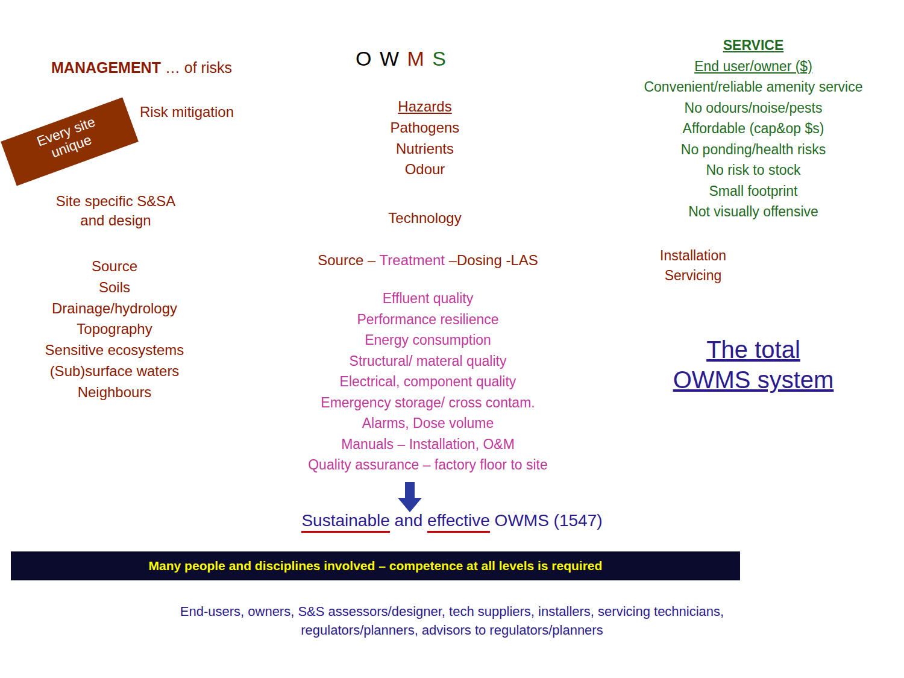O W M S
MANAGEMENT … of risks
Risk mitigation
Every site
unique
Site specific S&SA
and design
Source
Soils
Drainage/hydrology
Topography
Sensitive ecosystems
(Sub)surface waters
Neighbours
Hazards
Pathogens
Nutrients
Odour
Technology
Source – Treatment –Dosing -LAS
Effluent quality
Performance resilience
Energy consumption
Structural/ materal quality
Electrical, component quality
Emergency storage/ cross contam.
Alarms, Dose volume
Manuals – Installation, O&M
Quality assurance – factory floor to site
Sustainable and effective OWMS (1547)
Many people and disciplines involved – competence at all levels is required
End-users, owners, S&S assessors/designer, tech suppliers, installers, servicing technicians,
regulators/planners, advisors to regulators/planners
SERVICE
End user/owner ($)
Convenient/reliable amenity service
No odours/noise/pests
Affordable (cap&op $s)
No ponding/health risks
No risk to stock
Small footprint
Not visually offensive
Installation
Servicing
The total
OWMS system